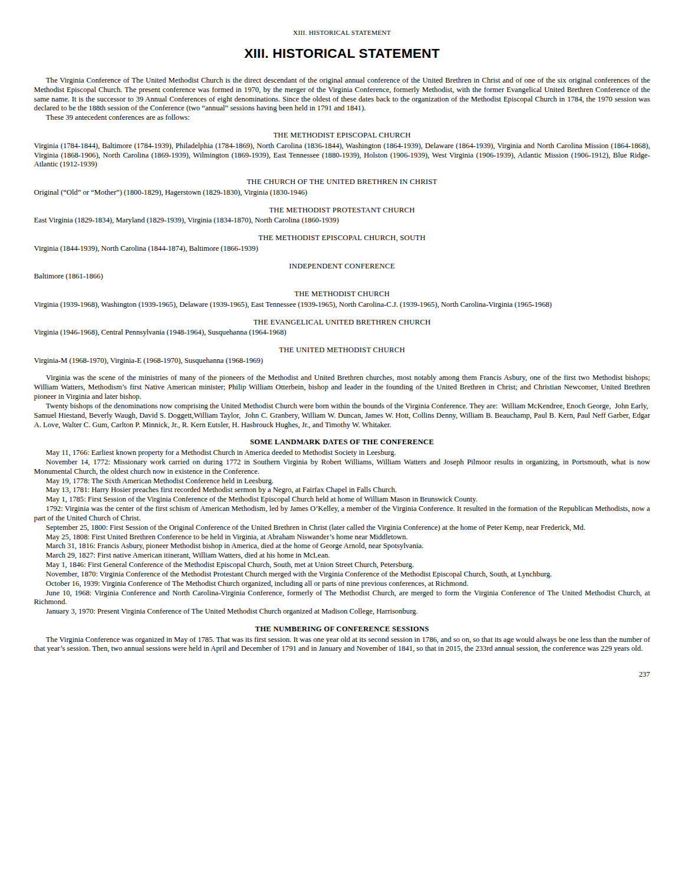XIII. HISTORICAL STATEMENT
XIII. HISTORICAL STATEMENT
The Virginia Conference of The United Methodist Church is the direct descendant of the original annual conference of the United Brethren in Christ and of one of the six original conferences of the Methodist Episcopal Church. The present conference was formed in 1970, by the merger of the Virginia Conference, formerly Methodist, with the former Evangelical United Brethren Conference of the same name. It is the successor to 39 Annual Conferences of eight denominations. Since the oldest of these dates back to the organization of the Methodist Episcopal Church in 1784, the 1970 session was declared to be the 188th session of the Conference (two “annual” sessions having been held in 1791 and 1841).
These 39 antecedent conferences are as follows:
THE METHODIST EPISCOPAL CHURCH
Virginia (1784-1844), Baltimore (1784-1939), Philadelphia (1784-1869), North Carolina (1836-1844), Washington (1864-1939), Delaware (1864-1939), Virginia and North Carolina Mission (1864-1868), Virginia (1868-1906), North Carolina (1869-1939), Wilmington (1869-1939), East Tennessee (1880-1939), Holston (1906-1939), West Virginia (1906-1939), Atlantic Mission (1906-1912), Blue Ridge- Atlantic (1912-1939)
THE CHURCH OF THE UNITED BRETHREN IN CHRIST
Original (“Old” or “Mother”) (1800-1829), Hagerstown (1829-1830), Virginia (1830-1946)
THE METHODIST PROTESTANT CHURCH
East Virginia (1829-1834), Maryland (1829-1939), Virginia (1834-1870), North Carolina (1860-1939)
THE METHODIST EPISCOPAL CHURCH, SOUTH
Virginia (1844-1939), North Carolina (1844-1874), Baltimore (1866-1939)
INDEPENDENT CONFERENCE
Baltimore (1861-1866)
THE METHODIST CHURCH
Virginia (1939-1968), Washington (1939-1965), Delaware (1939-1965), East Tennessee (1939-1965), North Carolina-C.J. (1939-1965), North Carolina-Virginia (1965-1968)
THE EVANGELICAL UNITED BRETHREN CHURCH
Virginia (1946-1968), Central Pennsylvania (1948-1964), Susquehanna (1964-1968)
THE UNITED METHODIST CHURCH
Virginia-M (1968-1970), Virginia-E (1968-1970), Susquehanna (1968-1969)
Virginia was the scene of the ministries of many of the pioneers of the Methodist and United Brethren churches, most notably among them Francis Asbury, one of the first two Methodist bishops; William Watters, Methodism’s first Native American minister; Philip William Otterbein, bishop and leader in the founding of the United Brethren in Christ; and Christian Newcomer, United Brethren pioneer in Virginia and later bishop.
Twenty bishops of the denominations now comprising the United Methodist Church were born within the bounds of the Virginia Conference. They are: William McKendree, Enoch George, John Early, Samuel Hiestand, Beverly Waugh, David S. Doggett,William Taylor, John C. Granbery, William W. Duncan, James W. Hott, Collins Denny, William B. Beauchamp, Paul B. Kern, Paul Neff Garber, Edgar A. Love, Walter C. Gum, Carlton P. Minnick, Jr., R. Kern Eutsler, H. Hasbrouck Hughes, Jr., and Timothy W. Whitaker.
SOME LANDMARK DATES OF THE CONFERENCE
May 11, 1766: Earliest known property for a Methodist Church in America deeded to Methodist Society in Leesburg.
November 14, 1772: Missionary work carried on during 1772 in Southern Virginia by Robert Williams, William Watters and Joseph Pilmoor results in organizing, in Portsmouth, what is now Monumental Church, the oldest church now in existence in the Conference.
May 19, 1778: The Sixth American Methodist Conference held in Leesburg.
May 13, 1781: Harry Hosier preaches first recorded Methodist sermon by a Negro, at Fairfax Chapel in Falls Church.
May 1, 1785: First Session of the Virginia Conference of the Methodist Episcopal Church held at home of William Mason in Brunswick County.
1792: Virginia was the center of the first schism of American Methodism, led by James O’Kelley, a member of the Virginia Conference. It resulted in the formation of the Republican Methodists, now a part of the United Church of Christ.
September 25, 1800: First Session of the Original Conference of the United Brethren in Christ (later called the Virginia Conference) at the home of Peter Kemp, near Frederick, Md.
May 25, 1808: First United Brethren Conference to be held in Virginia, at Abraham Niswander’s home near Middletown.
March 31, 1816: Francis Asbury, pioneer Methodist bishop in America, died at the home of George Arnold, near Spotsylvania.
March 29, 1827: First native American itinerant, William Watters, died at his home in McLean.
May 1, 1846: First General Conference of the Methodist Episcopal Church, South, met at Union Street Church, Petersburg.
November, 1870: Virginia Conference of the Methodist Protestant Church merged with the Virginia Conference of the Methodist Episcopal Church, South, at Lynchburg.
October 16, 1939: Virginia Conference of The Methodist Church organized, including all or parts of nine previous conferences, at Richmond.
June 10, 1968: Virginia Conference and North Carolina-Virginia Conference, formerly of The Methodist Church, are merged to form the Virginia Conference of The United Methodist Church, at Richmond.
January 3, 1970: Present Virginia Conference of The United Methodist Church organized at Madison College, Harrisonburg.
THE NUMBERING OF CONFERENCE SESSIONS
The Virginia Conference was organized in May of 1785. That was its first session. It was one year old at its second session in 1786, and so on, so that its age would always be one less than the number of that year’s session. Then, two annual sessions were held in April and December of 1791 and in January and November of 1841, so that in 2015, the 233rd annual session, the conference was 229 years old.
237